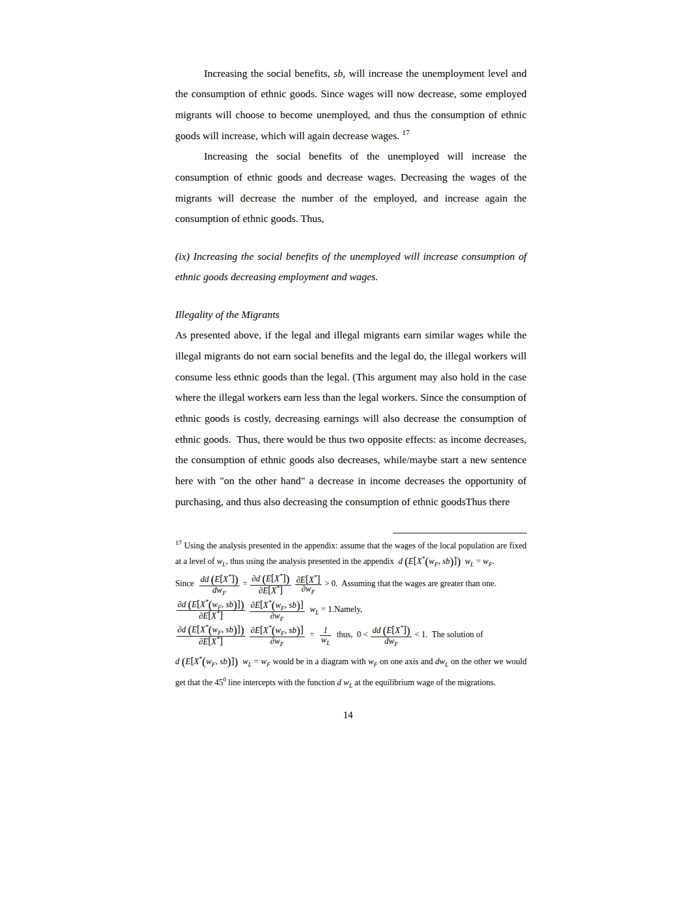Increasing the social benefits, sb, will increase the unemployment level and the consumption of ethnic goods. Since wages will now decrease, some employed migrants will choose to become unemployed, and thus the consumption of ethnic goods will increase, which will again decrease wages. 17
Increasing the social benefits of the unemployed will increase the consumption of ethnic goods and decrease wages. Decreasing the wages of the migrants will decrease the number of the employed, and increase again the consumption of ethnic goods. Thus,
(ix) Increasing the social benefits of the unemployed will increase consumption of ethnic goods decreasing employment and wages.
Illegality of the Migrants
As presented above, if the legal and illegal migrants earn similar wages while the illegal migrants do not earn social benefits and the legal do, the illegal workers will consume less ethnic goods than the legal. (This argument may also hold in the case where the illegal workers earn less than the legal workers. Since the consumption of ethnic goods is costly, decreasing earnings will also decrease the consumption of ethnic goods. Thus, there would be thus two opposite effects: as income decreases, the consumption of ethnic goods also decreases, while/maybe start a new sentence here with "on the other hand" a decrease in income decreases the opportunity of purchasing, and thus also decreasing the consumption of ethnic goodsThus there
17 Using the analysis presented in the appendix: assume that the wages of the local population are fixed at a level of wL, thus using the analysis presented in the appendix d (E[X*(wF, sb)]) wL = wF.
Since dd (E[X*]) dwF = ∂d (E[X*])∂E[X*] ∂E[X*]∂wF > 0. Assuming that the wages are greater than one.
∂d (E[X*(wF, sb)])∂E[X*] ∂E[X*(wF, sb)]∂wF wL = 1.Namely,
∂d (E[X*(wF, sb)])∂E[X*] ∂E[X*(wF, sb)]∂wF = 1 wL thus, 0 < dd (E[X*]) dwF < 1. The solution of
d (E[X*(wF, sb)]) wL = wF would be in a diagram with wF on one axis and dwL on the other we would get that the 450 line intercepts with the function d wL at the equilibrium wage of the migrations.
14